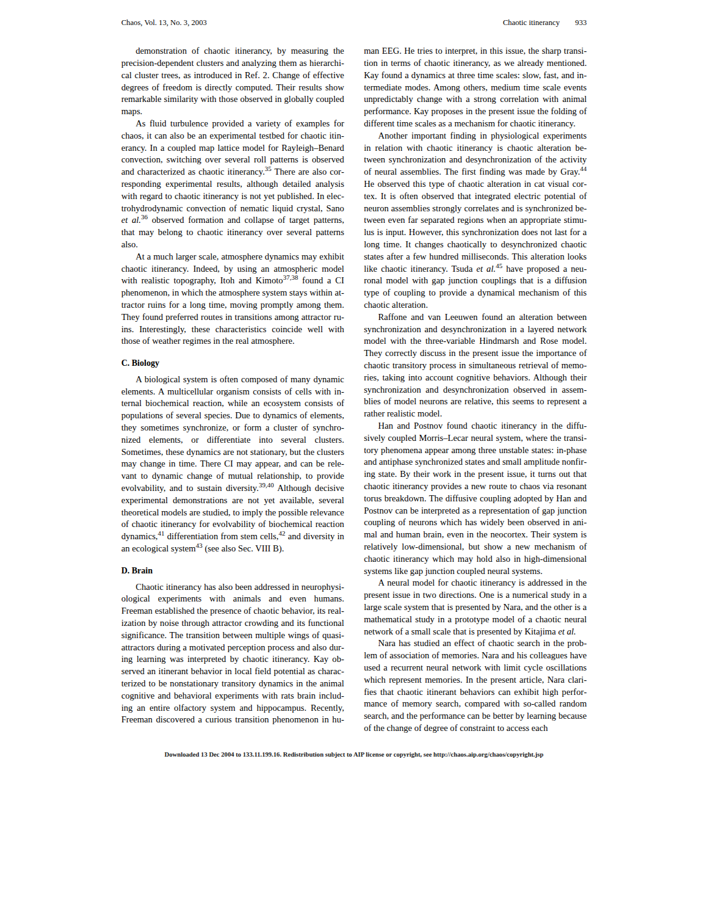Chaos, Vol. 13, No. 3, 2003 Chaotic itinerancy 933
demonstration of chaotic itinerancy, by measuring the precision-dependent clusters and analyzing them as hierarchical cluster trees, as introduced in Ref. 2. Change of effective degrees of freedom is directly computed. Their results show remarkable similarity with those observed in globally coupled maps.
As fluid turbulence provided a variety of examples for chaos, it can also be an experimental testbed for chaotic itinerancy. In a coupled map lattice model for Rayleigh–Benard convection, switching over several roll patterns is observed and characterized as chaotic itinerancy.35 There are also corresponding experimental results, although detailed analysis with regard to chaotic itinerancy is not yet published. In electrohydrodynamic convection of nematic liquid crystal, Sano et al.36 observed formation and collapse of target patterns, that may belong to chaotic itinerancy over several patterns also.
At a much larger scale, atmosphere dynamics may exhibit chaotic itinerancy. Indeed, by using an atmospheric model with realistic topography, Itoh and Kimoto37,38 found a CI phenomenon, in which the atmosphere system stays within attractor ruins for a long time, moving promptly among them. They found preferred routes in transitions among attractor ruins. Interestingly, these characteristics coincide well with those of weather regimes in the real atmosphere.
C. Biology
A biological system is often composed of many dynamic elements. A multicellular organism consists of cells with internal biochemical reaction, while an ecosystem consists of populations of several species. Due to dynamics of elements, they sometimes synchronize, or form a cluster of synchronized elements, or differentiate into several clusters. Sometimes, these dynamics are not stationary, but the clusters may change in time. There CI may appear, and can be relevant to dynamic change of mutual relationship, to provide evolvability, and to sustain diversity.39,40 Although decisive experimental demonstrations are not yet available, several theoretical models are studied, to imply the possible relevance of chaotic itinerancy for evolvability of biochemical reaction dynamics,41 differentiation from stem cells,42 and diversity in an ecological system43 (see also Sec. VIII B).
D. Brain
Chaotic itinerancy has also been addressed in neurophysiological experiments with animals and even humans. Freeman established the presence of chaotic behavior, its realization by noise through attractor crowding and its functional significance. The transition between multiple wings of quasiattractors during a motivated perception process and also during learning was interpreted by chaotic itinerancy. Kay observed an itinerant behavior in local field potential as characterized to be nonstationary transitory dynamics in the animal cognitive and behavioral experiments with rats brain including an entire olfactory system and hippocampus. Recently, Freeman discovered a curious transition phenomenon in human EEG. He tries to interpret, in this issue, the sharp transition in terms of chaotic itinerancy, as we already mentioned. Kay found a dynamics at three time scales: slow, fast, and intermediate modes. Among others, medium time scale events unpredictably change with a strong correlation with animal performance. Kay proposes in the present issue the folding of different time scales as a mechanism for chaotic itinerancy.
Another important finding in physiological experiments in relation with chaotic itinerancy is chaotic alteration between synchronization and desynchronization of the activity of neural assemblies. The first finding was made by Gray.44 He observed this type of chaotic alteration in cat visual cortex. It is often observed that integrated electric potential of neuron assemblies strongly correlates and is synchronized between even far separated regions when an appropriate stimulus is input. However, this synchronization does not last for a long time. It changes chaotically to desynchronized chaotic states after a few hundred milliseconds. This alteration looks like chaotic itinerancy. Tsuda et al.45 have proposed a neuronal model with gap junction couplings that is a diffusion type of coupling to provide a dynamical mechanism of this chaotic alteration.
Raffone and van Leeuwen found an alteration between synchronization and desynchronization in a layered network model with the three-variable Hindmarsh and Rose model. They correctly discuss in the present issue the importance of chaotic transitory process in simultaneous retrieval of memories, taking into account cognitive behaviors. Although their synchronization and desynchronization observed in assemblies of model neurons are relative, this seems to represent a rather realistic model.
Han and Postnov found chaotic itinerancy in the diffusively coupled Morris–Lecar neural system, where the transitory phenomena appear among three unstable states: in-phase and antiphase synchronized states and small amplitude nonfiring state. By their work in the present issue, it turns out that chaotic itinerancy provides a new route to chaos via resonant torus breakdown. The diffusive coupling adopted by Han and Postnov can be interpreted as a representation of gap junction coupling of neurons which has widely been observed in animal and human brain, even in the neocortex. Their system is relatively low-dimensional, but show a new mechanism of chaotic itinerancy which may hold also in high-dimensional systems like gap junction coupled neural systems.
A neural model for chaotic itinerancy is addressed in the present issue in two directions. One is a numerical study in a large scale system that is presented by Nara, and the other is a mathematical study in a prototype model of a chaotic neural network of a small scale that is presented by Kitajima et al.
Nara has studied an effect of chaotic search in the problem of association of memories. Nara and his colleagues have used a recurrent neural network with limit cycle oscillations which represent memories. In the present article, Nara clarifies that chaotic itinerant behaviors can exhibit high performance of memory search, compared with so-called random search, and the performance can be better by learning because of the change of degree of constraint to access each
Downloaded 13 Dec 2004 to 133.11.199.16. Redistribution subject to AIP license or copyright, see http://chaos.aip.org/chaos/copyright.jsp